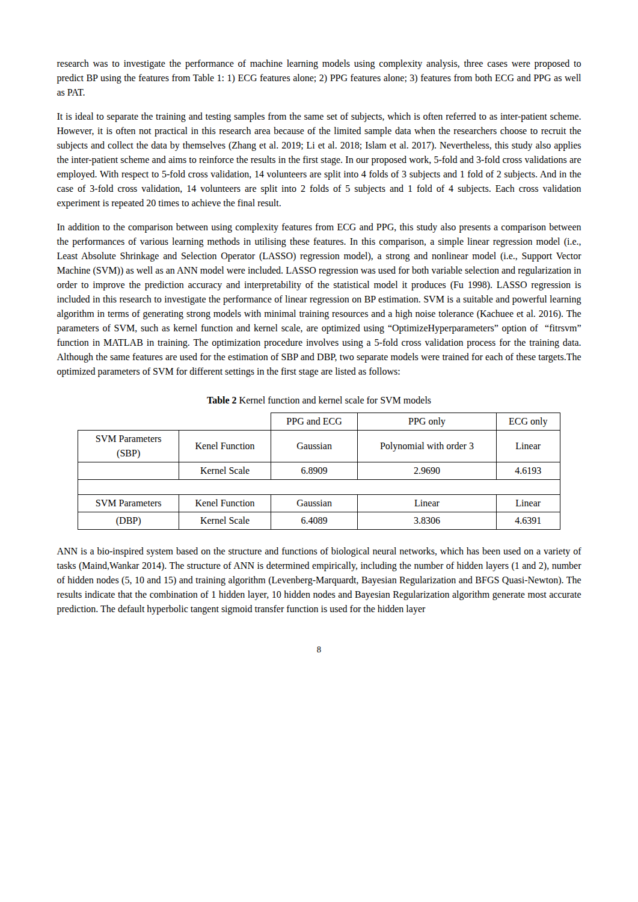research was to investigate the performance of machine learning models using complexity analysis, three cases were proposed to predict BP using the features from Table 1: 1) ECG features alone; 2) PPG features alone; 3) features from both ECG and PPG as well as PAT.
It is ideal to separate the training and testing samples from the same set of subjects, which is often referred to as inter-patient scheme. However, it is often not practical in this research area because of the limited sample data when the researchers choose to recruit the subjects and collect the data by themselves (Zhang et al. 2019; Li et al. 2018; Islam et al. 2017). Nevertheless, this study also applies the inter-patient scheme and aims to reinforce the results in the first stage. In our proposed work, 5-fold and 3-fold cross validations are employed. With respect to 5-fold cross validation, 14 volunteers are split into 4 folds of 3 subjects and 1 fold of 2 subjects. And in the case of 3-fold cross validation, 14 volunteers are split into 2 folds of 5 subjects and 1 fold of 4 subjects. Each cross validation experiment is repeated 20 times to achieve the final result.
In addition to the comparison between using complexity features from ECG and PPG, this study also presents a comparison between the performances of various learning methods in utilising these features. In this comparison, a simple linear regression model (i.e., Least Absolute Shrinkage and Selection Operator (LASSO) regression model), a strong and nonlinear model (i.e., Support Vector Machine (SVM)) as well as an ANN model were included. LASSO regression was used for both variable selection and regularization in order to improve the prediction accuracy and interpretability of the statistical model it produces (Fu 1998). LASSO regression is included in this research to investigate the performance of linear regression on BP estimation. SVM is a suitable and powerful learning algorithm in terms of generating strong models with minimal training resources and a high noise tolerance (Kachuee et al. 2016). The parameters of SVM, such as kernel function and kernel scale, are optimized using “OptimizeHyperparameters” option of “fitrsvm” function in MATLAB in training. The optimization procedure involves using a 5-fold cross validation process for the training data. Although the same features are used for the estimation of SBP and DBP, two separate models were trained for each of these targets.The optimized parameters of SVM for different settings in the first stage are listed as follows:
Table 2 Kernel function and kernel scale for SVM models
| | | PPG and ECG | PPG only | ECG only |
| SVM Parameters (SBP) | Kenel Function | Gaussian | Polynomial with order 3 | Linear |
| | Kernel Scale | 6.8909 | 2.9690 | 4.6193 |
| SVM Parameters | Kenel Function | Gaussian | Linear | Linear |
| (DBP) | Kernel Scale | 6.4089 | 3.8306 | 4.6391 |
ANN is a bio-inspired system based on the structure and functions of biological neural networks, which has been used on a variety of tasks (Maind,Wankar 2014). The structure of ANN is determined empirically, including the number of hidden layers (1 and 2), number of hidden nodes (5, 10 and 15) and training algorithm (Levenberg-Marquardt, Bayesian Regularization and BFGS Quasi-Newton). The results indicate that the combination of 1 hidden layer, 10 hidden nodes and Bayesian Regularization algorithm generate most accurate prediction. The default hyperbolic tangent sigmoid transfer function is used for the hidden layer
8